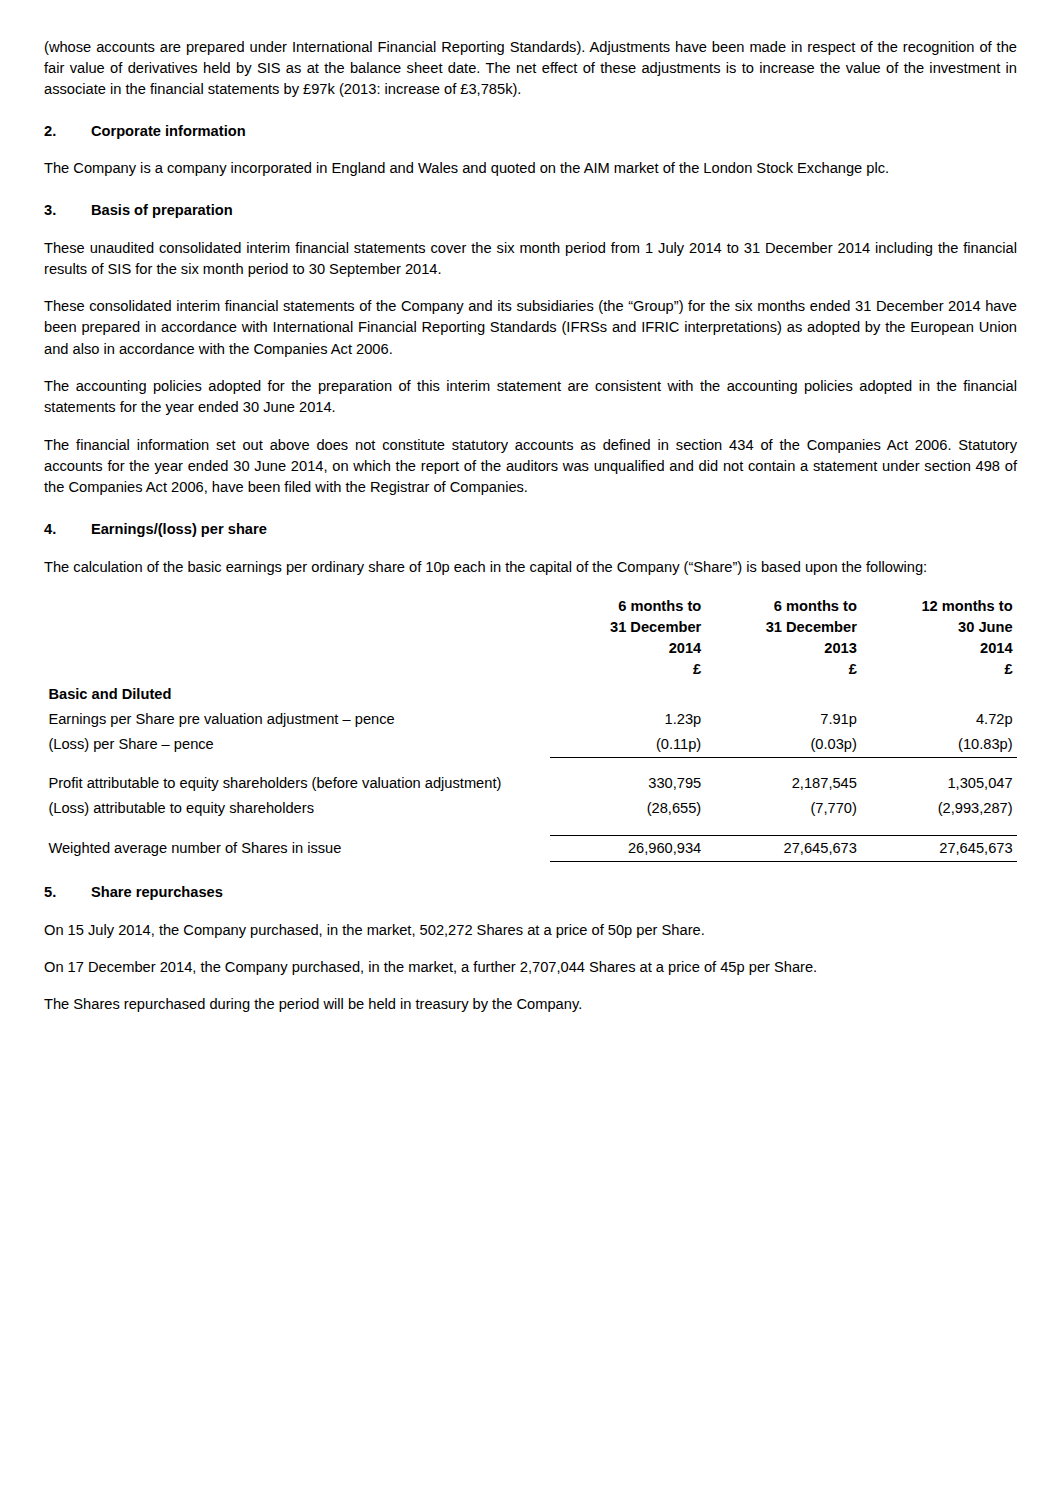(whose accounts are prepared under International Financial Reporting Standards). Adjustments have been made in respect of the recognition of the fair value of derivatives held by SIS as at the balance sheet date. The net effect of these adjustments is to increase the value of the investment in associate in the financial statements by £97k (2013: increase of £3,785k).
2. Corporate information
The Company is a company incorporated in England and Wales and quoted on the AIM market of the London Stock Exchange plc.
3. Basis of preparation
These unaudited consolidated interim financial statements cover the six month period from 1 July 2014 to 31 December 2014 including the financial results of SIS for the six month period to 30 September 2014.
These consolidated interim financial statements of the Company and its subsidiaries (the “Group”) for the six months ended 31 December 2014 have been prepared in accordance with International Financial Reporting Standards (IFRSs and IFRIC interpretations) as adopted by the European Union and also in accordance with the Companies Act 2006.
The accounting policies adopted for the preparation of this interim statement are consistent with the accounting policies adopted in the financial statements for the year ended 30 June 2014.
The financial information set out above does not constitute statutory accounts as defined in section 434 of the Companies Act 2006. Statutory accounts for the year ended 30 June 2014, on which the report of the auditors was unqualified and did not contain a statement under section 498 of the Companies Act 2006, have been filed with the Registrar of Companies.
4. Earnings/(loss) per share
The calculation of the basic earnings per ordinary share of 10p each in the capital of the Company (“Share”) is based upon the following:
| | 6 months to 31 December 2014 £ | 6 months to 31 December 2013 £ | 12 months to 30 June 2014 £ |
| Basic and Diluted | | | |
| Earnings per Share pre valuation adjustment – pence | 1.23p | 7.91p | 4.72p |
| (Loss) per Share – pence | (0.11p) | (0.03p) | (10.83p) |
| Profit attributable to equity shareholders (before valuation adjustment) | 330,795 | 2,187,545 | 1,305,047 |
| (Loss) attributable to equity shareholders | (28,655) | (7,770) | (2,993,287) |
| Weighted average number of Shares in issue | 26,960,934 | 27,645,673 | 27,645,673 |
5. Share repurchases
On 15 July 2014, the Company purchased, in the market, 502,272 Shares at a price of 50p per Share.
On 17 December 2014, the Company purchased, in the market, a further 2,707,044 Shares at a price of 45p per Share.
The Shares repurchased during the period will be held in treasury by the Company.